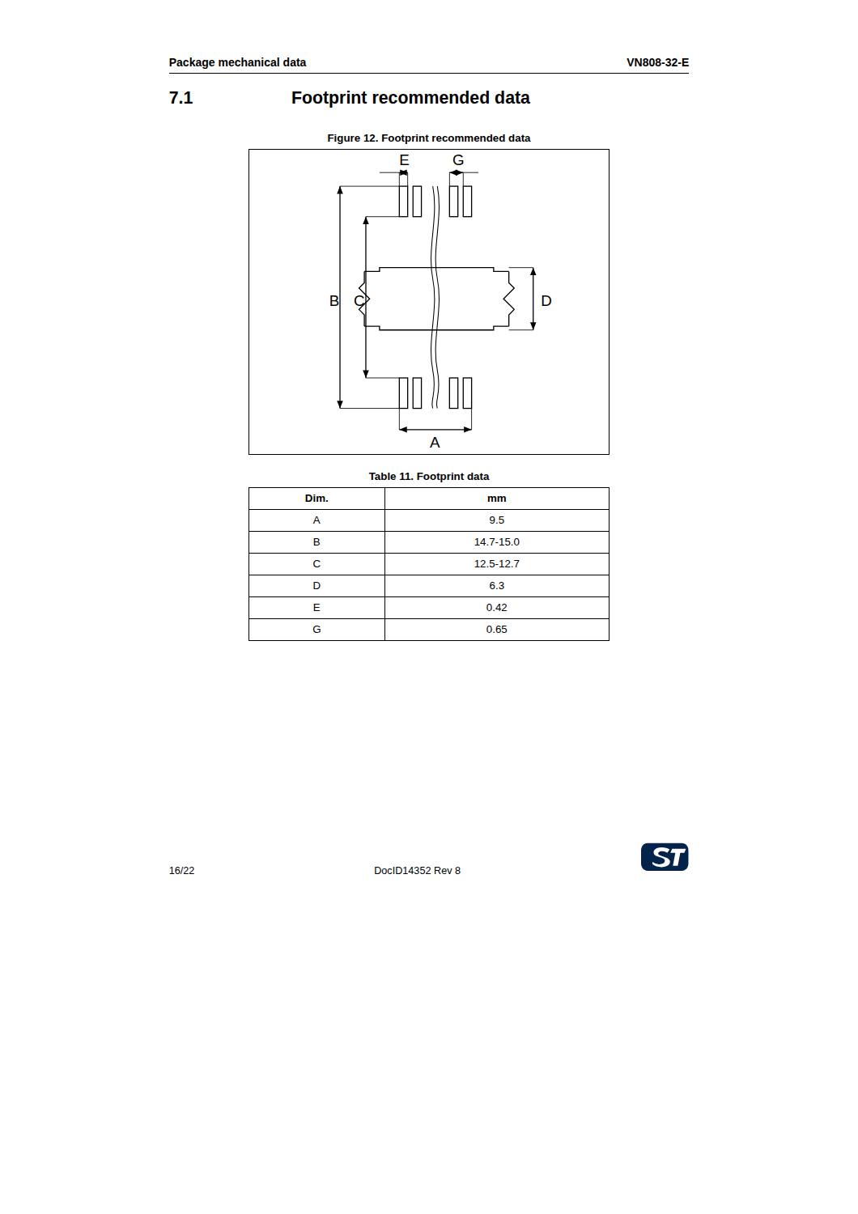Package mechanical data
VN808-32-E
7.1 Footprint recommended data
Figure 12. Footprint recommended data
B C D A E G
Table 11. Footprint data
| Dim. | mm |
| --- | --- |
| A | 9.5 |
| B | 14.7-15.0 |
| C | 12.5-12.7 |
| D | 6.3 |
| E | 0.42 |
| G | 0.65 |
16/22
DocID14352 Rev 8